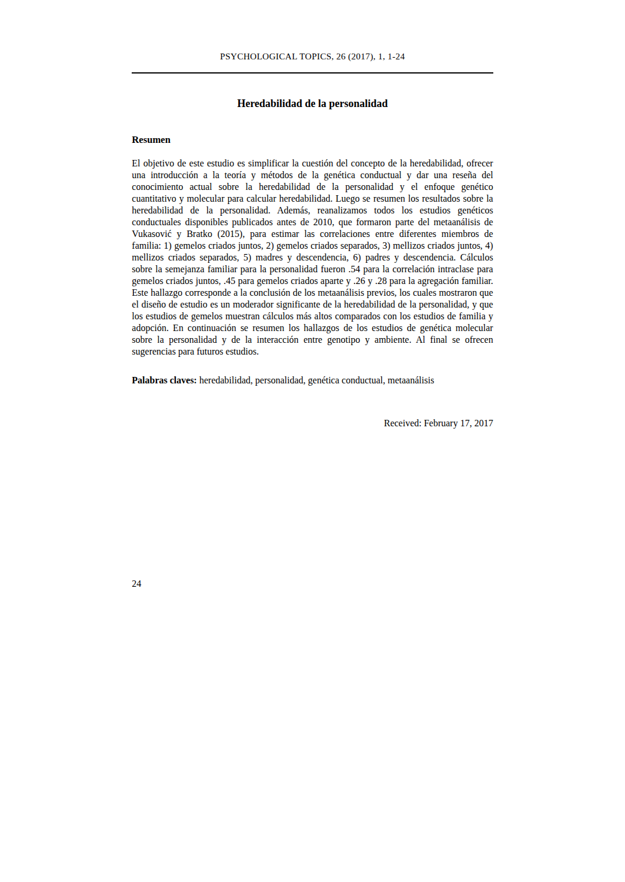PSYCHOLOGICAL TOPICS, 26 (2017), 1, 1-24
Heredabilidad de la personalidad
Resumen
El objetivo de este estudio es simplificar la cuestión del concepto de la heredabilidad, ofrecer una introducción a la teoría y métodos de la genética conductual y dar una reseña del conocimiento actual sobre la heredabilidad de la personalidad y el enfoque genético cuantitativo y molecular para calcular heredabilidad. Luego se resumen los resultados sobre la heredabilidad de la personalidad. Además, reanalizamos todos los estudios genéticos conductuales disponibles publicados antes de 2010, que formaron parte del metaanálisis de Vukasović y Bratko (2015), para estimar las correlaciones entre diferentes miembros de familia: 1) gemelos criados juntos, 2) gemelos criados separados, 3) mellizos criados juntos, 4) mellizos criados separados, 5) madres y descendencia, 6) padres y descendencia. Cálculos sobre la semejanza familiar para la personalidad fueron .54 para la correlación intraclase para gemelos criados juntos, .45 para gemelos criados aparte y .26 y .28 para la agregación familiar. Este hallazgo corresponde a la conclusión de los metaanálisis previos, los cuales mostraron que el diseño de estudio es un moderador significante de la heredabilidad de la personalidad, y que los estudios de gemelos muestran cálculos más altos comparados con los estudios de familia y adopción. En continuación se resumen los hallazgos de los estudios de genética molecular sobre la personalidad y de la interacción entre genotipo y ambiente. Al final se ofrecen sugerencias para futuros estudios.
Palabras claves: heredabilidad, personalidad, genética conductual, metaanálisis
Received: February 17, 2017
24